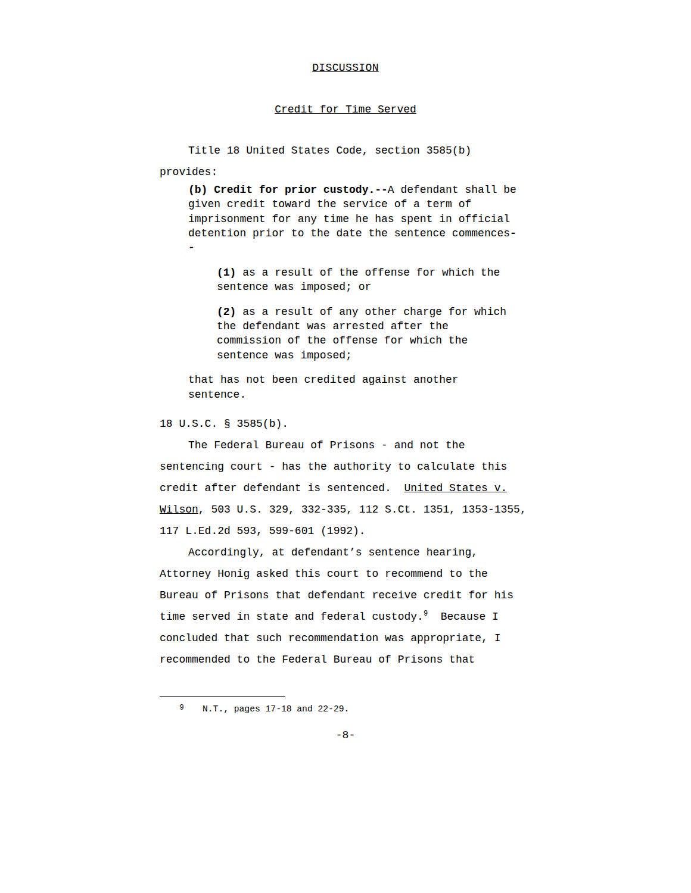DISCUSSION
Credit for Time Served
Title 18 United States Code, section 3585(b) provides:
(b) Credit for prior custody.--A defendant shall be given credit toward the service of a term of imprisonment for any time he has spent in official detention prior to the date the sentence commences--
(1) as a result of the offense for which the sentence was imposed; or
(2) as a result of any other charge for which the defendant was arrested after the commission of the offense for which the sentence was imposed;
that has not been credited against another sentence.
18 U.S.C. § 3585(b).
The Federal Bureau of Prisons - and not the sentencing court - has the authority to calculate this credit after defendant is sentenced. United States v. Wilson, 503 U.S. 329, 332-335, 112 S.Ct. 1351, 1353-1355, 117 L.Ed.2d 593, 599-601 (1992).
Accordingly, at defendant’s sentence hearing, Attorney Honig asked this court to recommend to the Bureau of Prisons that defendant receive credit for his time served in state and federal custody.9 Because I concluded that such recommendation was appropriate, I recommended to the Federal Bureau of Prisons that
9
N.T., pages 17-18 and 22-29.
-8-